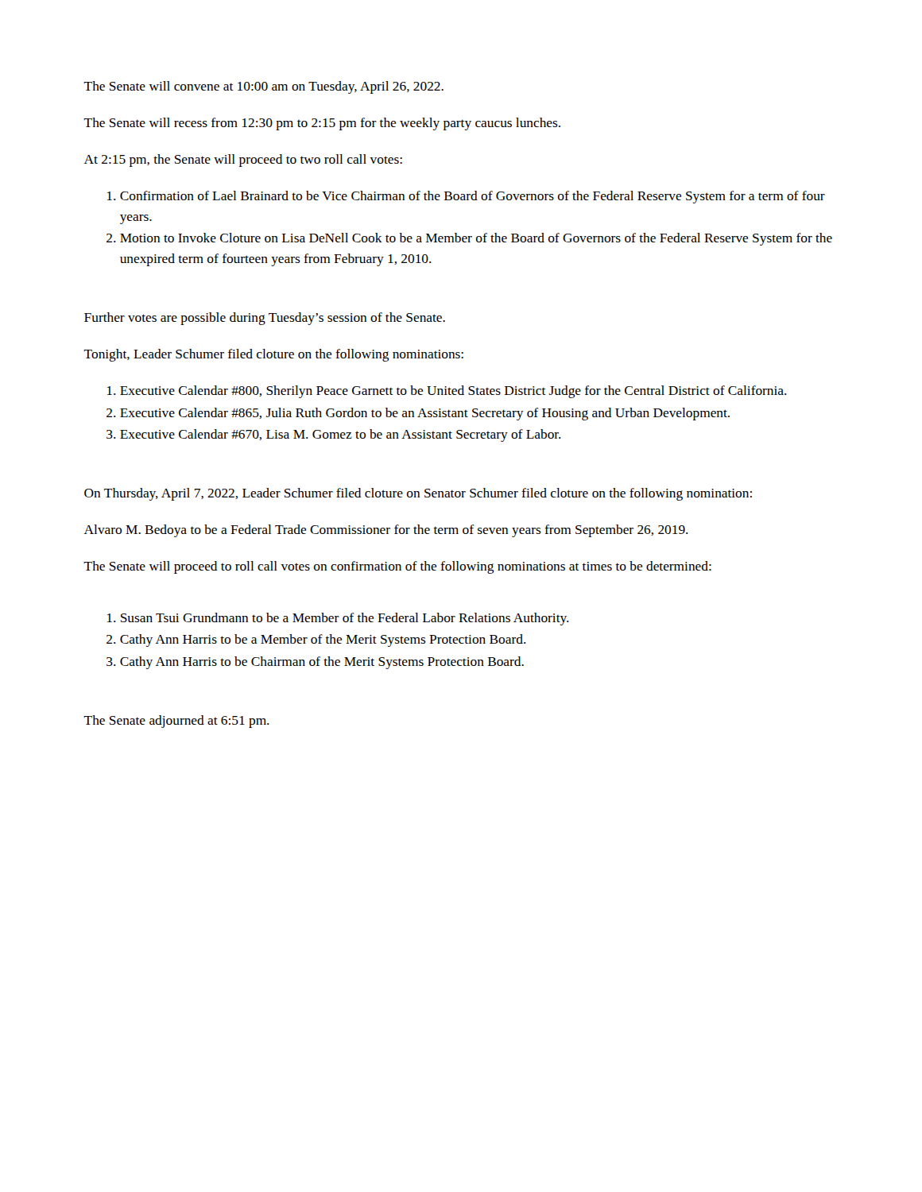The Senate will convene at 10:00 am on Tuesday, April 26, 2022.
The Senate will recess from 12:30 pm to 2:15 pm for the weekly party caucus lunches.
At 2:15 pm, the Senate will proceed to two roll call votes:
Confirmation of Lael Brainard to be Vice Chairman of the Board of Governors of the Federal Reserve System for a term of four years.
Motion to Invoke Cloture on Lisa DeNell Cook to be a Member of the Board of Governors of the Federal Reserve System for the unexpired term of fourteen years from February 1, 2010.
Further votes are possible during Tuesday’s session of the Senate.
Tonight, Leader Schumer filed cloture on the following nominations:
Executive Calendar #800, Sherilyn Peace Garnett to be United States District Judge for the Central District of California.
Executive Calendar #865, Julia Ruth Gordon to be an Assistant Secretary of Housing and Urban Development.
Executive Calendar #670, Lisa M. Gomez to be an Assistant Secretary of Labor.
On Thursday, April 7, 2022, Leader Schumer filed cloture on Senator Schumer filed cloture on the following nomination:
Alvaro M. Bedoya to be a Federal Trade Commissioner for the term of seven years from September 26, 2019.
The Senate will proceed to roll call votes on confirmation of the following nominations at times to be determined:
Susan Tsui Grundmann to be a Member of the Federal Labor Relations Authority.
Cathy Ann Harris to be a Member of the Merit Systems Protection Board.
Cathy Ann Harris to be Chairman of the Merit Systems Protection Board.
The Senate adjourned at 6:51 pm.